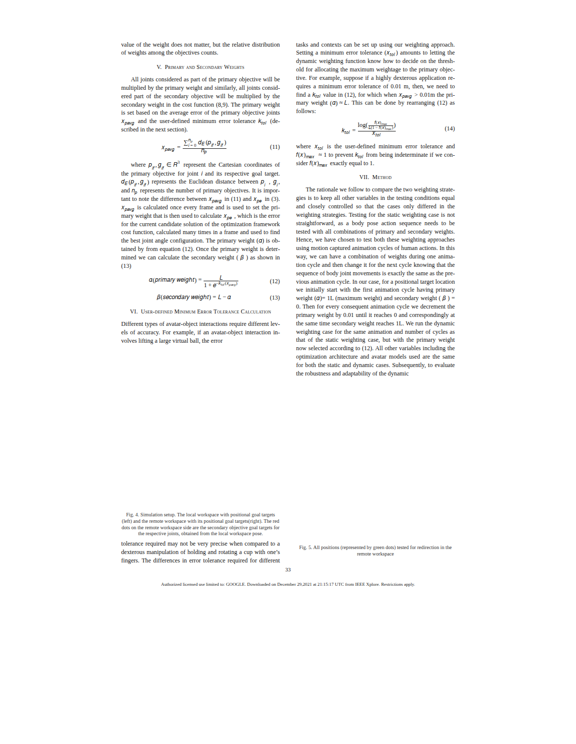value of the weight does not matter, but the relative distribution of weights among the objectives counts.
V. Primary and Secondary Weights
All joints considered as part of the primary objective will be multiplied by the primary weight and similarly, all joints considered part of the secondary objective will be multiplied by the secondary weight in the cost function (8,9). The primary weight is set based on the average error of the primary objective joints xpavg and the user-defined minimum error tolerance ktol (described in the next section).
xpavg = ∑ i=0 np dE (pif,gif) np
(11)
where pif,gif∈R3 represent the Cartesian coordinates of the primary objective for joint i and its respective goal target. dE(pif,gif) represents the Euclidean distance between pi , gi, and np represents the number of primary objectives. It is important to note the difference between xpavg in (11) and xpe in (3). xpavg is calculated once every frame and is used to set the primary weight that is then used to calculate xpe , which is the error for the current candidate solution of the optimization framework cost function, calculated many times in a frame and used to find the best joint angle configuration. The primary weight (α) is obtained by from equation (12). Once the primary weight is determined we can calculate the secondary weight ( β ) as shown in (13)
α ⁡ (primaryweight) = L 1+ e−ktol(xpavg)
(12)
β ⁡ (secondaryweight) = L−α
(13)
VI. User-defined Minimum Error Tolerance Calculation
Different types of avatar-object interactions require different levels of accuracy. For example, if an avatar-object interaction involves lifting a large virtual ball, the error
Fig. 4. Simulation setup. The local workspace with positional goal targets (left) and the remote workspace with its positional goal targets(right). The red dots on the remote workspace side are the secondary objective goal targets for the respective joints, obtained from the local workspace pose.
tolerance required may not be very precise when compared to a dexterous manipulation of holding and rotating a cup with one’s fingers. The differences in error tolerance required for different tasks and contexts can be set up using our weighting approach. Setting a minimum error tolerance (xtol) amounts to letting the dynamic weighting function know how to decide on the threshold for allocating the maximum weightage to the primary objective. For example, suppose if a highly dexterous application requires a minimum error tolerance of 0.01 m, then, we need to find a ktol value in (12), for which when xpavg > 0.01m the primary weight (α)≈L. This can be done by rearranging (12) as follows:
ktol = log⁡( f(x)max L(1−f(x)max) ) xtol
(14)
where xtol is the user-defined minimum error tolerance and f(x)max ≈1 to prevent ktol from being indeterminate if we consider f(x)max exactly equal to 1.
VII. Method
The rationale we follow to compare the two weighting strategies is to keep all other variables in the testing conditions equal and closely controlled so that the cases only differed in the weighting strategies. Testing for the static weighting case is not straightforward, as a body pose action sequence needs to be tested with all combinations of primary and secondary weights. Hence, we have chosen to test both these weighting approaches using motion captured animation cycles of human actions. In this way, we can have a combination of weights during one animation cycle and then change it for the next cycle knowing that the sequence of body joint movements is exactly the same as the previous animation cycle. In our case, for a positional target location we initially start with the first animation cycle having primary weight (α)= 1L (maximum weight) and secondary weight ( β ) = 0. Then for every consequent animation cycle we decrement the primary weight by 0.01 until it reaches 0 and correspondingly at the same time secondary weight reaches 1L. We run the dynamic weighting case for the same animation and number of cycles as that of the static weighting case, but with the primary weight now selected according to (12). All other variables including the optimization architecture and avatar models used are the same for both the static and dynamic cases. Subsequently, to evaluate the robustness and adaptability of the dynamic
Fig. 5. All positions (represented by green dots) tested for redirection in the remote workspace
33
Authorized licensed use limited to: GOOGLE. Downloaded on December 29,2021 at 21:15:17 UTC from IEEE Xplore. Restrictions apply.